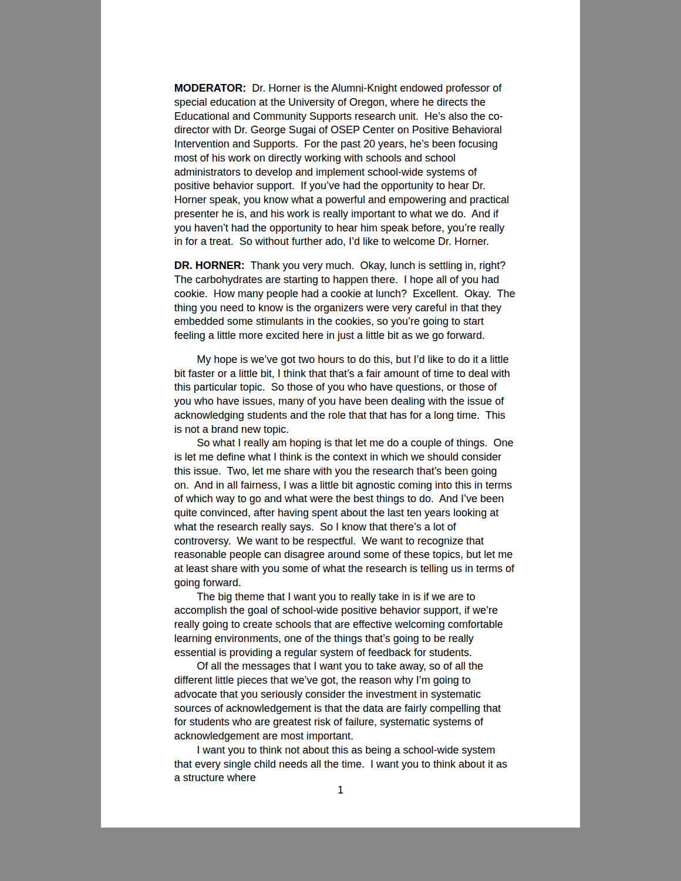MODERATOR: Dr. Horner is the Alumni-Knight endowed professor of special education at the University of Oregon, where he directs the Educational and Community Supports research unit. He’s also the co-director with Dr. George Sugai of OSEP Center on Positive Behavioral Intervention and Supports. For the past 20 years, he’s been focusing most of his work on directly working with schools and school administrators to develop and implement school-wide systems of positive behavior support. If you’ve had the opportunity to hear Dr. Horner speak, you know what a powerful and empowering and practical presenter he is, and his work is really important to what we do. And if you haven’t had the opportunity to hear him speak before, you’re really in for a treat. So without further ado, I’d like to welcome Dr. Horner.
DR. HORNER: Thank you very much. Okay, lunch is settling in, right? The carbohydrates are starting to happen there. I hope all of you had cookie. How many people had a cookie at lunch? Excellent. Okay. The thing you need to know is the organizers were very careful in that they embedded some stimulants in the cookies, so you’re going to start feeling a little more excited here in just a little bit as we go forward.
My hope is we’ve got two hours to do this, but I’d like to do it a little bit faster or a little bit, I think that that’s a fair amount of time to deal with this particular topic. So those of you who have questions, or those of you who have issues, many of you have been dealing with the issue of acknowledging students and the role that that has for a long time. This is not a brand new topic.
So what I really am hoping is that let me do a couple of things. One is let me define what I think is the context in which we should consider this issue. Two, let me share with you the research that’s been going on. And in all fairness, I was a little bit agnostic coming into this in terms of which way to go and what were the best things to do. And I’ve been quite convinced, after having spent about the last ten years looking at what the research really says. So I know that there’s a lot of controversy. We want to be respectful. We want to recognize that reasonable people can disagree around some of these topics, but let me at least share with you some of what the research is telling us in terms of going forward.
The big theme that I want you to really take in is if we are to accomplish the goal of school-wide positive behavior support, if we’re really going to create schools that are effective welcoming comfortable learning environments, one of the things that’s going to be really essential is providing a regular system of feedback for students.
Of all the messages that I want you to take away, so of all the different little pieces that we’ve got, the reason why I’m going to advocate that you seriously consider the investment in systematic sources of acknowledgement is that the data are fairly compelling that for students who are greatest risk of failure, systematic systems of acknowledgement are most important.
I want you to think not about this as being a school-wide system that every single child needs all the time. I want you to think about it as a structure where
1